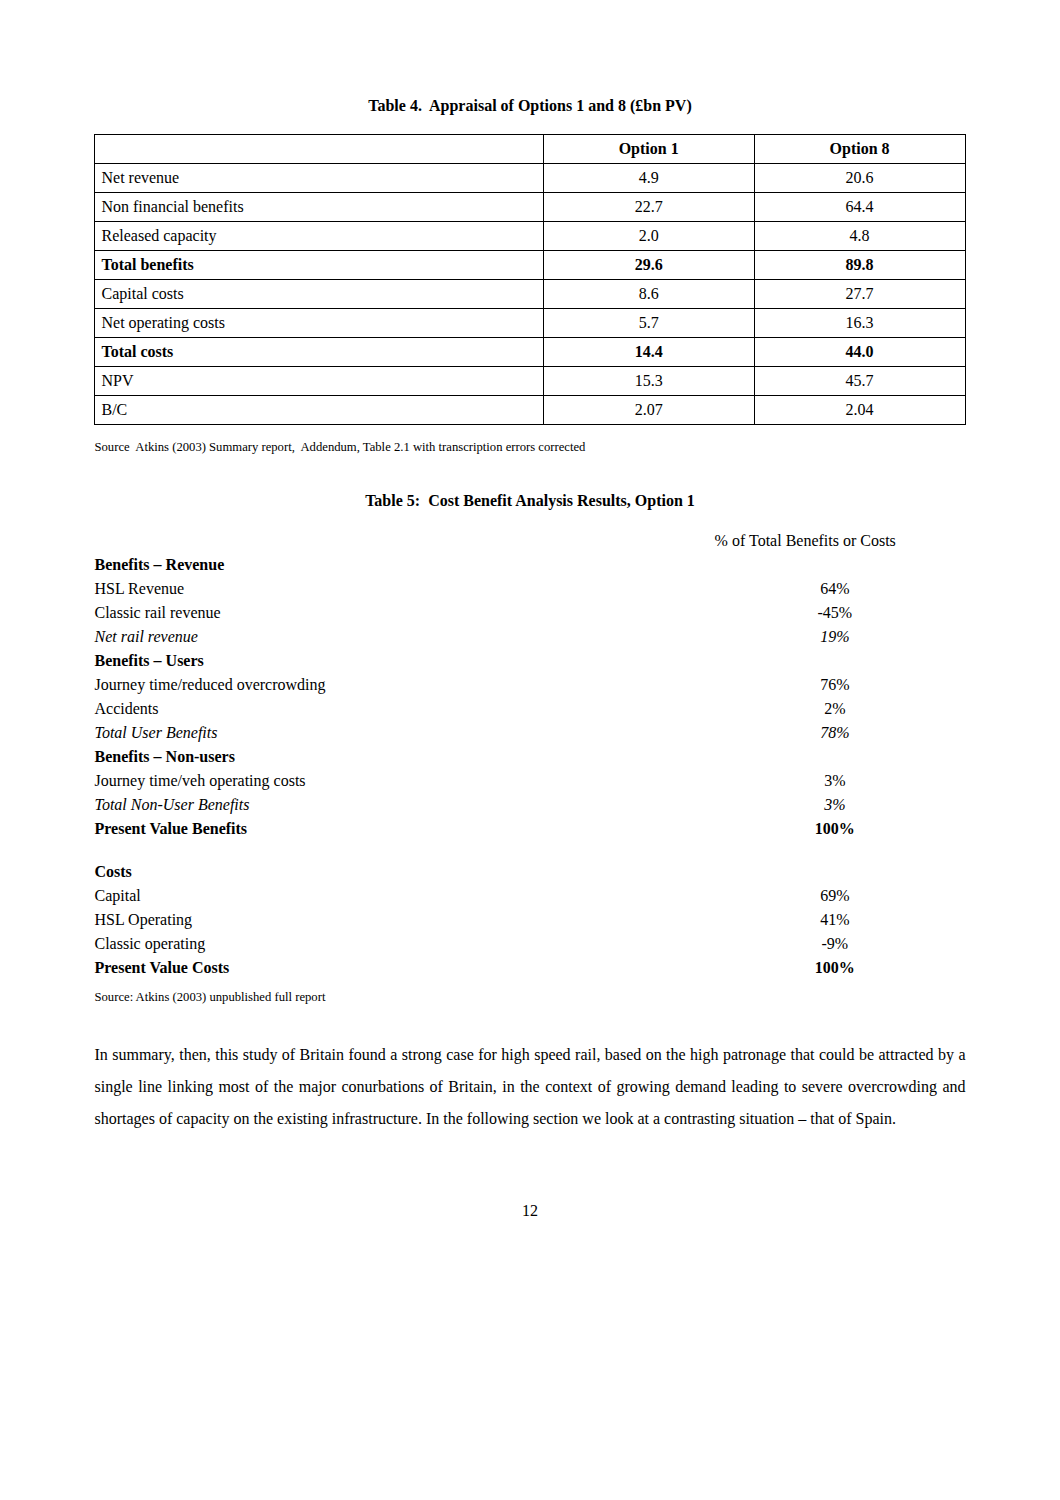Table 4. Appraisal of Options 1 and 8 (£bn PV)
| | Option 1 | Option 8 |
| Net revenue | 4.9 | 20.6 |
| Non financial benefits | 22.7 | 64.4 |
| Released capacity | 2.0 | 4.8 |
| Total benefits | 29.6 | 89.8 |
| Capital costs | 8.6 | 27.7 |
| Net operating costs | 5.7 | 16.3 |
| Total costs | 14.4 | 44.0 |
| NPV | 15.3 | 45.7 |
| B/C | 2.07 | 2.04 |
Source Atkins (2003) Summary report, Addendum, Table 2.1 with transcription errors corrected
Table 5: Cost Benefit Analysis Results, Option 1
% of Total Benefits or Costs
| Benefits – Revenue | |
| HSL Revenue | 64% |
| Classic rail revenue | -45% |
| Net rail revenue | 19% |
| Benefits – Users | |
| Journey time/reduced overcrowding | 76% |
| Accidents | 2% |
| Total User Benefits | 78% |
| Benefits – Non-users | |
| Journey time/veh operating costs | 3% |
| Total Non-User Benefits | 3% |
| Present Value Benefits | 100% |
| Costs | |
| Capital | 69% |
| HSL Operating | 41% |
| Classic operating | -9% |
| Present Value Costs | 100% |
Source: Atkins (2003) unpublished full report
In summary, then, this study of Britain found a strong case for high speed rail, based on the high patronage that could be attracted by a single line linking most of the major conurbations of Britain, in the context of growing demand leading to severe overcrowding and shortages of capacity on the existing infrastructure. In the following section we look at a contrasting situation – that of Spain.
12